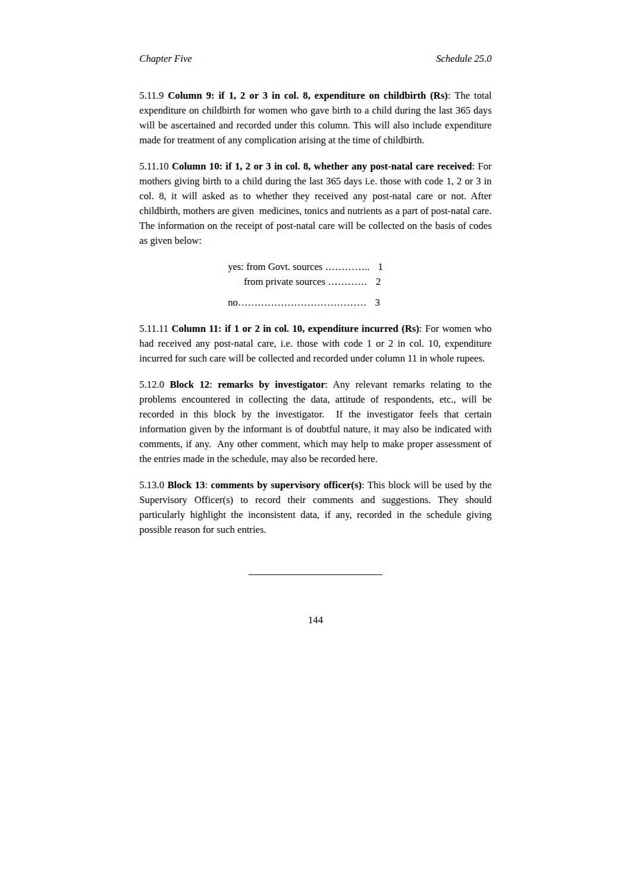Chapter Five
Schedule 25.0
5.11.9 Column 9: if 1, 2 or 3 in col. 8, expenditure on childbirth (Rs): The total expenditure on childbirth for women who gave birth to a child during the last 365 days will be ascertained and recorded under this column. This will also include expenditure made for treatment of any complication arising at the time of childbirth.
5.11.10 Column 10: if 1, 2 or 3 in col. 8, whether any post-natal care received: For mothers giving birth to a child during the last 365 days i.e. those with code 1, 2 or 3 in col. 8, it will asked as to whether they received any post-natal care or not. After childbirth, mothers are given medicines, tonics and nutrients as a part of post-natal care. The information on the receipt of post-natal care will be collected on the basis of codes as given below:
yes: from Govt. sources ………….. 1
from private sources ………… 2
no………………………………… 3
5.11.11 Column 11: if 1 or 2 in col. 10, expenditure incurred (Rs): For women who had received any post-natal care, i.e. those with code 1 or 2 in col. 10, expenditure incurred for such care will be collected and recorded under column 11 in whole rupees.
5.12.0 Block 12: remarks by investigator: Any relevant remarks relating to the problems encountered in collecting the data, attitude of respondents, etc., will be recorded in this block by the investigator. If the investigator feels that certain information given by the informant is of doubtful nature, it may also be indicated with comments, if any. Any other comment, which may help to make proper assessment of the entries made in the schedule, may also be recorded here.
5.13.0 Block 13: comments by supervisory officer(s): This block will be used by the Supervisory Officer(s) to record their comments and suggestions. They should particularly highlight the inconsistent data, if any, recorded in the schedule giving possible reason for such entries.
144